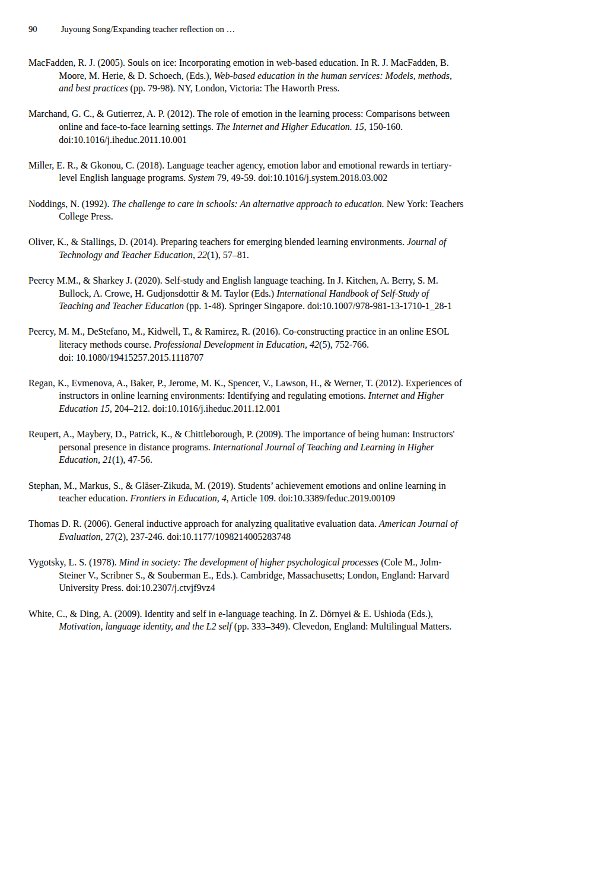90 Juyoung Song/Expanding teacher reflection on …
MacFadden, R. J. (2005). Souls on ice: Incorporating emotion in web-based education. In R. J. MacFadden, B. Moore, M. Herie, & D. Schoech, (Eds.), Web-based education in the human services: Models, methods, and best practices (pp. 79-98). NY, London, Victoria: The Haworth Press.
Marchand, G. C., & Gutierrez, A. P. (2012). The role of emotion in the learning process: Comparisons between online and face-to-face learning settings. The Internet and Higher Education. 15, 150-160. doi:10.1016/j.iheduc.2011.10.001
Miller, E. R., & Gkonou, C. (2018). Language teacher agency, emotion labor and emotional rewards in tertiary-level English language programs. System 79, 49-59. doi:10.1016/j.system.2018.03.002
Noddings, N. (1992). The challenge to care in schools: An alternative approach to education. New York: Teachers College Press.
Oliver, K., & Stallings, D. (2014). Preparing teachers for emerging blended learning environments. Journal of Technology and Teacher Education, 22(1), 57–81.
Peercy M.M., & Sharkey J. (2020). Self-study and English language teaching. In J. Kitchen, A. Berry, S. M. Bullock, A. Crowe, H. Gudjonsdottir & M. Taylor (Eds.) International Handbook of Self-Study of Teaching and Teacher Education (pp. 1-48). Springer Singapore. doi:10.1007/978-981-13-1710-1_28-1
Peercy, M. M., DeStefano, M., Kidwell, T., & Ramirez, R. (2016). Co-constructing practice in an online ESOL literacy methods course. Professional Development in Education, 42(5), 752-766. doi: 10.1080/19415257.2015.1118707
Regan, K., Evmenova, A., Baker, P., Jerome, M. K., Spencer, V., Lawson, H., & Werner, T. (2012). Experiences of instructors in online learning environments: Identifying and regulating emotions. Internet and Higher Education 15, 204–212. doi:10.1016/j.iheduc.2011.12.001
Reupert, A., Maybery, D., Patrick, K., & Chittleborough, P. (2009). The importance of being human: Instructors' personal presence in distance programs. International Journal of Teaching and Learning in Higher Education, 21(1), 47-56.
Stephan, M., Markus, S., & Gläser-Zikuda, M. (2019). Students’ achievement emotions and online learning in teacher education. Frontiers in Education, 4, Article 109. doi:10.3389/feduc.2019.00109
Thomas D. R. (2006). General inductive approach for analyzing qualitative evaluation data. American Journal of Evaluation, 27(2), 237-246. doi:10.1177/1098214005283748
Vygotsky, L. S. (1978). Mind in society: The development of higher psychological processes (Cole M., Jolm-Steiner V., Scribner S., & Souberman E., Eds.). Cambridge, Massachusetts; London, England: Harvard University Press. doi:10.2307/j.ctvjf9vz4
White, C., & Ding, A. (2009). Identity and self in e-language teaching. In Z. Dörnyei & E. Ushioda (Eds.), Motivation, language identity, and the L2 self (pp. 333–349). Clevedon, England: Multilingual Matters.